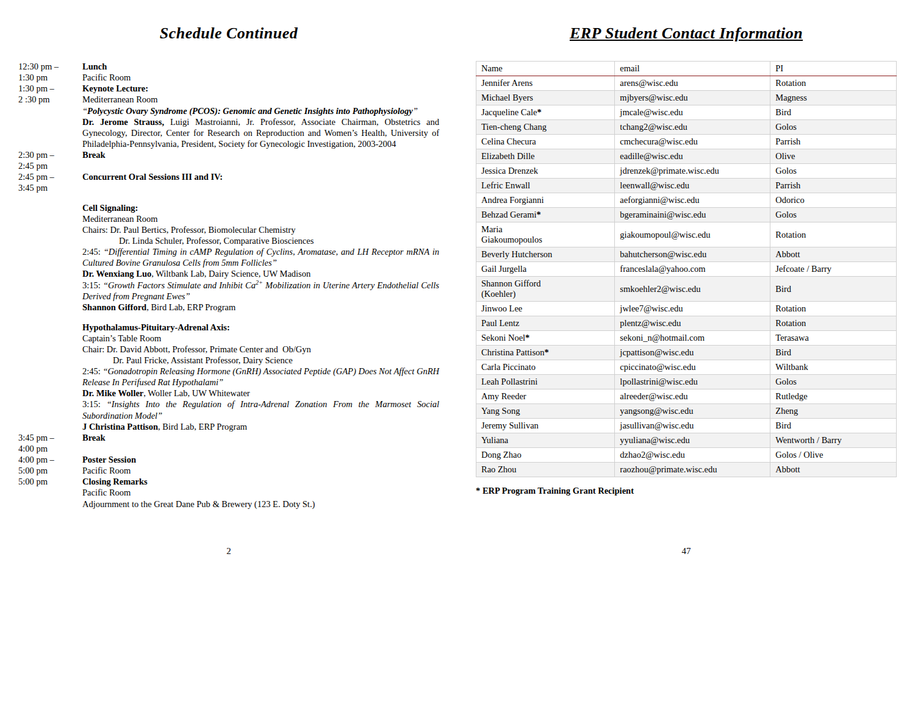Schedule Continued
| 12:30 pm – 1:30 pm | Lunch Pacific Room |
| 1:30 pm – 2 :30 pm | Keynote Lecture: Mediterranean Room “ Polycystic Ovary Syndrome (PCOS): Genomic and Genetic Insights into Pathophysiology ” Dr. Jerome Strauss, Luigi Mastroianni, Jr. Professor, Associate Chairman, Obstetrics and Gynecology, Director, Center for Research on Reproduction and Women’s Health, University of Philadelphia-Pennsylvania, President, Society for Gynecologic Investigation, 2003-2004 |
| 2:30 pm – 2:45 pm | Break |
| 2:45 pm – 3:45 pm | Concurrent Oral Sessions III and IV: |
| | Cell Signaling: Mediterranean Room Chairs: Dr. Paul Bertics, Professor, Biomolecular Chemistry Dr. Linda Schuler, Professor, Comparative Biosciences 2:45: “Differential Timing in cAMP Regulation of Cyclins, Aromatase, and LH Receptor mRNA in Cultured Bovine Granulosa Cells from 5mm Follicles” Dr. Wenxiang Luo , Wiltbank Lab, Dairy Science, UW Madison 3:15: “Growth Factors Stimulate and Inhibit Ca 2+ Mobilization in Uterine Artery Endothelial Cells Derived from Pregnant Ewes” Shannon Gifford , Bird Lab, ERP Program |
| | Hypothalamus-Pituitary-Adrenal Axis: Captain’s Table Room Chair: Dr. David Abbott, Professor, Primate Center and Ob/Gyn Dr. Paul Fricke, Assistant Professor, Dairy Science 2:45: “Gonadotropin Releasing Hormone (GnRH) Associated Peptide (GAP) Does Not Affect GnRH Release In Perifused Rat Hypothalami” Dr. Mike Woller , Woller Lab, UW Whitewater 3:15: “Insights Into the Regulation of Intra-Adrenal Zonation From the Marmoset Social Subordination Model” J Christina Pattison , Bird Lab, ERP Program |
| 3:45 pm – 4:00 pm | Break |
| 4:00 pm – 5:00 pm | Poster Session Pacific Room |
| 5:00 pm | Closing Remarks Pacific Room Adjournment to the Great Dane Pub & Brewery (123 E. Doty St.) |
ERP Student Contact Information
| Name | email | PI |
| --- | --- | --- |
| Jennifer Arens | arens@wisc.edu | Rotation |
| Michael Byers | mjbyers@wisc.edu | Magness |
| Jacqueline Cale * | jmcale@wisc.edu | Bird |
| Tien-cheng Chang | tchang2@wisc.edu | Golos |
| Celina Checura | cmchecura@wisc.edu | Parrish |
| Elizabeth Dille | eadille@wisc.edu | Olive |
| Jessica Drenzek | jdrenzek@primate.wisc.edu | Golos |
| Lefric Enwall | leenwall@wisc.edu | Parrish |
| Andrea Forgianni | aeforgianni@wisc.edu | Odorico |
| Behzad Gerami * | bgeraminaini@wisc.edu | Golos |
| Maria Giakoumopoulos | giakoumopoul@wisc.edu | Rotation |
| Beverly Hutcherson | bahutcherson@wisc.edu | Abbott |
| Gail Jurgella | franceslala@yahoo.com | Jefcoate / Barry |
| Shannon Gifford (Koehler) | smkoehler2@wisc.edu | Bird |
| Jinwoo Lee | jwlee7@wisc.edu | Rotation |
| Paul Lentz | plentz@wisc.edu | Rotation |
| Sekoni Noel * | sekoni_n@hotmail.com | Terasawa |
| Christina Pattison * | jcpattison@wisc.edu | Bird |
| Carla Piccinato | cpiccinato@wisc.edu | Wiltbank |
| Leah Pollastrini | lpollastrini@wisc.edu | Golos |
| Amy Reeder | alreeder@wisc.edu | Rutledge |
| Yang Song | yangsong@wisc.edu | Zheng |
| Jeremy Sullivan | jasullivan@wisc.edu | Bird |
| Yuliana | yyuliana@wisc.edu | Wentworth / Barry |
| Dong Zhao | dzhao2@wisc.edu | Golos / Olive |
| Rao Zhou | raozhou@primate.wisc.edu | Abbott |
* ERP Program Training Grant Recipient
2
47